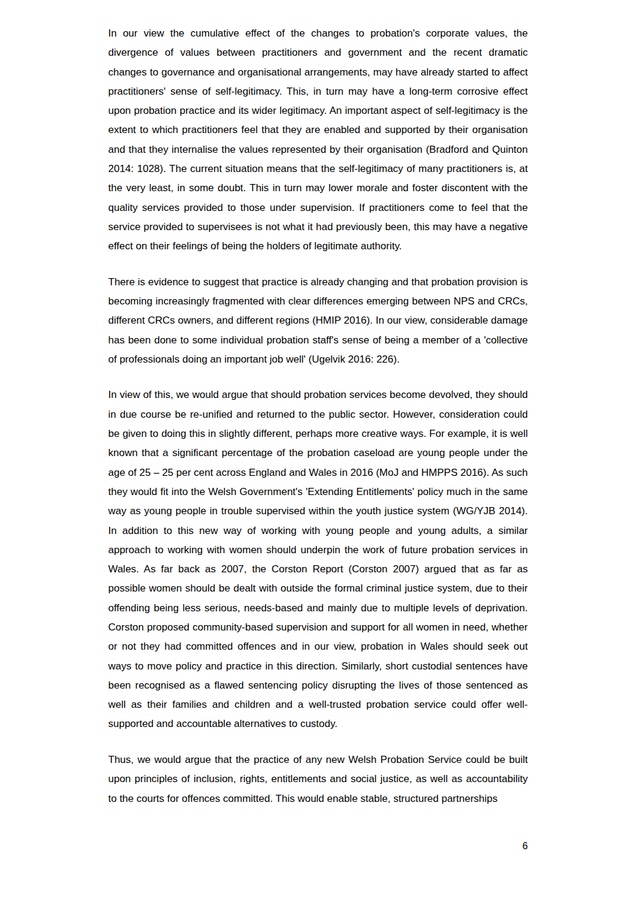In our view the cumulative effect of the changes to probation's corporate values, the divergence of values between practitioners and government and the recent dramatic changes to governance and organisational arrangements, may have already started to affect practitioners' sense of self-legitimacy. This, in turn may have a long-term corrosive effect upon probation practice and its wider legitimacy. An important aspect of self-legitimacy is the extent to which practitioners feel that they are enabled and supported by their organisation and that they internalise the values represented by their organisation (Bradford and Quinton 2014: 1028). The current situation means that the self-legitimacy of many practitioners is, at the very least, in some doubt. This in turn may lower morale and foster discontent with the quality services provided to those under supervision. If practitioners come to feel that the service provided to supervisees is not what it had previously been, this may have a negative effect on their feelings of being the holders of legitimate authority.
There is evidence to suggest that practice is already changing and that probation provision is becoming increasingly fragmented with clear differences emerging between NPS and CRCs, different CRCs owners, and different regions (HMIP 2016). In our view, considerable damage has been done to some individual probation staff's sense of being a member of a 'collective of professionals doing an important job well' (Ugelvik 2016: 226).
In view of this, we would argue that should probation services become devolved, they should in due course be re-unified and returned to the public sector. However, consideration could be given to doing this in slightly different, perhaps more creative ways. For example, it is well known that a significant percentage of the probation caseload are young people under the age of 25 – 25 per cent across England and Wales in 2016 (MoJ and HMPPS 2016). As such they would fit into the Welsh Government's 'Extending Entitlements' policy much in the same way as young people in trouble supervised within the youth justice system (WG/YJB 2014). In addition to this new way of working with young people and young adults, a similar approach to working with women should underpin the work of future probation services in Wales. As far back as 2007, the Corston Report (Corston 2007) argued that as far as possible women should be dealt with outside the formal criminal justice system, due to their offending being less serious, needs-based and mainly due to multiple levels of deprivation. Corston proposed community-based supervision and support for all women in need, whether or not they had committed offences and in our view, probation in Wales should seek out ways to move policy and practice in this direction. Similarly, short custodial sentences have been recognised as a flawed sentencing policy disrupting the lives of those sentenced as well as their families and children and a well-trusted probation service could offer well-supported and accountable alternatives to custody.
Thus, we would argue that the practice of any new Welsh Probation Service could be built upon principles of inclusion, rights, entitlements and social justice, as well as accountability to the courts for offences committed. This would enable stable, structured partnerships
6